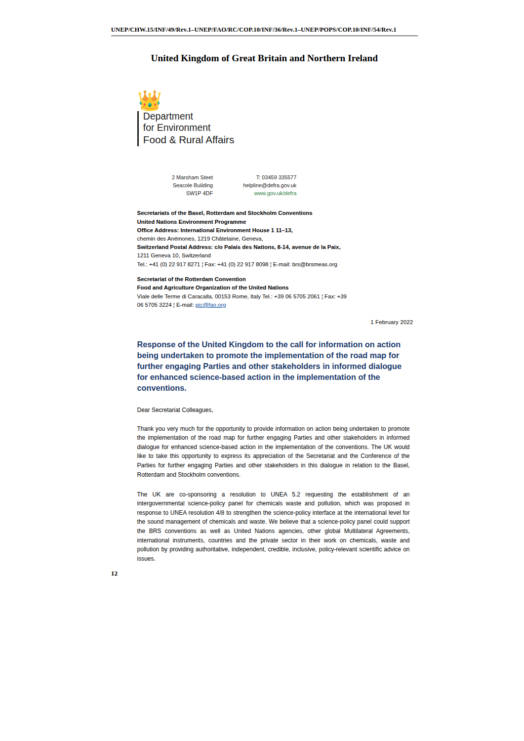UNEP/CHW.15/INF/49/Rev.1–UNEP/FAO/RC/COP.10/INF/36/Rev.1–UNEP/POPS/COP.10/INF/54/Rev.1
United Kingdom of Great Britain and Northern Ireland
👑
Department
for Environment
Food & Rural Affairs
2 Marsham Steet
Seacole Building
SW1P 4DF T: 03459 335577
helpline@defra.gov.uk
www.gov.uk/defra
Secretariats of the Basel, Rotterdam and Stockholm Conventions
United Nations Environment Programme
Office Address: International Environment House 1 11–13,
chemin des Anémones, 1219 Châtelaine, Geneva,
Switzerland Postal Address: c/o Palais des Nations, 8-14, avenue de la Paix,
1211 Geneva 10, Switzerland
Tel.: +41 (0) 22 917 8271 ¦ Fax: +41 (0) 22 917 8098 ¦ E-mail: brs@brsmeas.org
Secretariat of the Rotterdam Convention
Food and Agriculture Organization of the United Nations
Viale delle Terme di Caracalla, 00153 Rome, Italy Tel.: +39 06 5705 2061 ¦ Fax: +39
06 5705 3224 ¦ E-mail: pic@fao.org
1 February 2022
Response of the United Kingdom to the call for information on action being undertaken to promote the implementation of the road map for further engaging Parties and other stakeholders in informed dialogue for enhanced science-based action in the implementation of the conventions.
Dear Secretariat Colleagues,
Thank you very much for the opportunity to provide information on action being undertaken to promote the implementation of the road map for further engaging Parties and other stakeholders in informed dialogue for enhanced science-based action in the implementation of the conventions. The UK would like to take this opportunity to express its appreciation of the Secretariat and the Conference of the Parties for further engaging Parties and other stakeholders in this dialogue in relation to the Basel, Rotterdam and Stockholm conventions.
The UK are co-sponsoring a resolution to UNEA 5.2 requesting the establishment of an intergovernmental science-policy panel for chemicals waste and pollution, which was proposed in response to UNEA resolution 4/8 to strengthen the science-policy interface at the international level for the sound management of chemicals and waste. We believe that a science-policy panel could support the BRS conventions as well as United Nations agencies, other global Multilateral Agreements, international instruments, countries and the private sector in their work on chemicals, waste and pollution by providing authoritative, independent, credible, inclusive, policy-relevant scientific advice on issues.
12